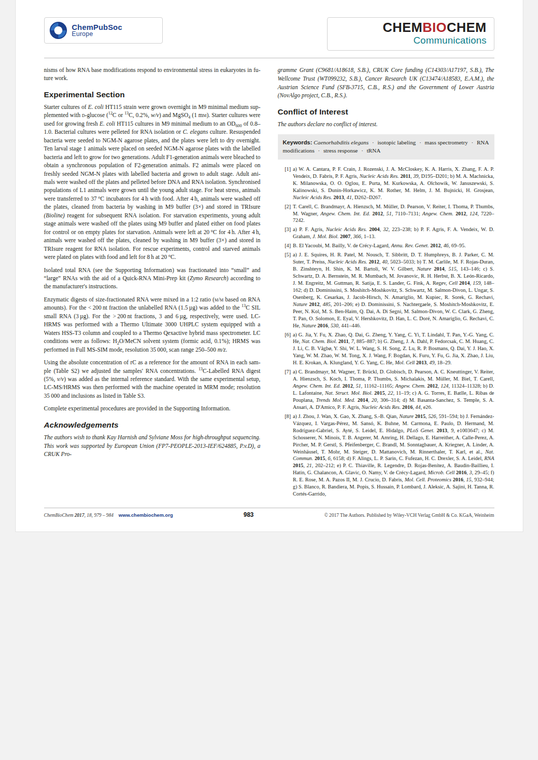ChemPubSoc
Europe
CHEM BIO CHEM
Communications
nisms of how RNA base modifications respond to environmental stress in eukaryotes in future work.
Experimental Section
Starter cultures of E. coli HT115 strain were grown overnight in M9 minimal medium supplemented with d-glucose (12C or 13C, 0.2%, w/v) and MgSO4 (1 mm). Starter cultures were used for growing fresh E. coli HT115 cultures in M9 minimal medium to an OD600 of 0.8–1.0. Bacterial cultures were pelleted for RNA isolation or C. elegans culture. Resuspended bacteria were seeded to NGM-N agarose plates, and the plates were left to dry overnight. Ten larval stage 1 animals were placed on seeded NGM-N agarose plates with the labelled bacteria and left to grow for two generations. Adult F1-generation animals were bleached to obtain a synchronous population of F2-generation animals. F2 animals were placed on freshly seeded NGM-N plates with labelled bacteria and grown to adult stage. Adult animals were washed off the plates and pelleted before DNA and RNA isolation. Synchronised populations of L1 animals were grown until the young adult stage. For heat stress, animals were transferred to 37 °C incubators for 4 h with food. After 4 h, animals were washed off the plates, cleaned from bacteria by washing in M9 buffer (3×) and stored in TRIsure (Bioline) reagent for subsequent RNA isolation. For starvation experiments, young adult stage animals were washed off the plates using M9 buffer and plated either on food plates for control or on empty plates for starvation. Animals were left at 20 °C for 4 h. After 4 h, animals were washed off the plates, cleaned by washing in M9 buffer (3×) and stored in TRIsure reagent for RNA isolation. For rescue experiments, control and starved animals were plated on plates with food and left for 8 h at 20 °C.
Isolated total RNA (see the Supporting Information) was fractionated into “small” and “large” RNAs with the aid of a Quick-RNA Mini-Prep kit (Zymo Research) according to the manufacturer's instructions.
Enzymatic digests of size-fractionated RNA were mixed in a 1:2 ratio (m/m based on RNA amounts). For the < 200 nt fraction the unlabelled RNA (1.5 µg) was added to the 13C SIL small RNA (3 µg). For the > 200 nt fractions, 3 and 6 µg, respectively, were used. LC-HRMS was performed with a Thermo Ultimate 3000 UHPLC system equipped with a Waters HSS-T3 column and coupled to a Thermo Qexactive hybrid mass spectrometer. LC conditions were as follows: H2O/MeCN solvent system (formic acid, 0.1%); HRMS was performed in Full MS-SIM mode, resolution 35 000, scan range 250–500 m/z.
Using the absolute concentration of rC as a reference for the amount of RNA in each sample (Table S2) we adjusted the samples' RNA concentrations. 13C-Labelled RNA digest (5%, v/v) was added as the internal reference standard. With the same experimental setup, LC-MS/HRMS was then performed with the machine operated in MRM mode; resolution 35 000 and inclusions as listed in Table S3.
Complete experimental procedures are provided in the Supporting Information.
Acknowledgements
The authors wish to thank Kay Harnish and Sylviane Moss for high-throughput sequencing. This work was supported by European Union (FP7-PEOPLE-2013-IEF/624885, P.v.D), a CRUK Pro-
gramme Grant (C9681/A18618, S.B.), CRUK Core funding (C14303/A17197, S.B.), The Wellcome Trust (WT099232, S.B.), Cancer Research UK (C13474/A18583, E.A.M.), the Austrian Science Fund (SFB-3715, C.B., R.S.) and the Government of Lower Austria (NovAlgo project, C.B., R.S.).
Conflict of Interest
The authors declare no conflict of interest.
Keywords: Caenorhabditis elegans · isotopic labeling · mass spectrometry · RNA modifications · stress response · tRNA
[1] a) W. A. Cantara, P. F. Crain, J. Rozenski, J. A. McCloskey, K. A. Harris, X. Zhang, F. A. P. Vendeix, D. Fabris, P. F. Agris, Nucleic Acids Res. 2011, 39, D195–D201; b) M. A. Machnicka, K. Milanowska, O. O. Oglou, E. Purta, M. Kurkowska, A. Olchowik, W. Januszewski, S. Kalinowski, S. Dunin-Horkawicz, K. M. Rother, M. Helm, J. M. Bujnicki, H. Grosjean, Nucleic Acids Res. 2013, 41, D262–D267.
[2] T. Carell, C. Brandmayr, A. Hienzsch, M. Müller, D. Pearson, V. Reiter, I. Thoma, P. Thumbs, M. Wagner, Angew. Chem. Int. Ed. 2012, 51, 7110–7131; Angew. Chem. 2012, 124, 7220–7242.
[3] a) P. F. Agris, Nucleic Acids Res. 2004, 32, 223–238; b) P. F. Agris, F. A. Vendeix, W. D. Graham, J. Mol. Biol. 2007, 366, 1–13.
[4] B. El Yacoubi, M. Bailly, V. de Crécy-Lagard, Annu. Rev. Genet. 2012, 46, 69–95.
[5] a) J. E. Squires, H. R. Patel, M. Nousch, T. Sibbritt, D. T. Humphreys, B. J. Parker, C. M. Suter, T. Preiss, Nucleic Acids Res. 2012, 40, 5023–5033; b) T. M. Carlile, M. F. Rojas-Duran, B. Zinshteyn, H. Shin, K. M. Bartoli, W. V. Gilbert, Nature 2014, 515, 143–146; c) S. Schwartz, D. A. Bernstein, M. R. Mumbach, M. Jovanovic, R. H. Herbst, B. X. León-Ricardo, J. M. Engreitz, M. Guttman, R. Satija, E. S. Lander, G. Fink, A. Regev, Cell 2014, 159, 148–162; d) D. Dominissini, S. Moshitch-Moshkovitz, S. Schwartz, M. Salmon-Divon, L. Ungar, S. Osenberg, K. Cesarkas, J. Jacob-Hirsch, N. Amariglio, M. Kupiec, R. Sorek, G. Rechavi, Nature 2012, 485, 201–206; e) D. Dominissini, S. Nachtergaele, S. Moshitch-Moshkovitz, E. Peer, N. Kol, M. S. Ben-Haim, Q. Dai, A. Di Segni, M. Salmon-Divon, W. C. Clark, G. Zheng, T. Pan, O. Solomon, E. Eyal, V. Hershkovitz, D. Han, L. C. Doré, N. Amariglio, G. Rechavi, C. He, Nature 2016, 530, 441–446.
[6] a) G. Jia, Y. Fu, X. Zhao, Q. Dai, G. Zheng, Y. Yang, C. Yi, T. Lindahl, T. Pan, Y.-G. Yang, C. He, Nat. Chem. Biol. 2011, 7, 885–887; b) G. Zheng, J. A. Dahl, P. Fedorcsak, C. M. Huang, C. J. Li, C. B. Vågbø, Y. Shi, W. L. Wang, S. H. Song, Z. Lu, R. P. Bosmans, Q. Dai, Y. J. Hao, X. Yang, W. M. Zhao, W. M. Tong, X. J. Wang, F. Bogdan, K. Furu, Y. Fu, G. Jia, X. Zhao, J. Liu, H. E. Krokan, A. Klungland, Y. G. Yang, C. He, Mol. Cell 2013, 49, 18–29.
[7] a) C. Brandmayr, M. Wagner, T. Brückl, D. Globisch, D. Pearson, A. C. Kneuttinger, V. Reiter, A. Hienzsch, S. Koch, I. Thoma, P. Thumbs, S. Michalakis, M. Müller, M. Biel, T. Carell, Angew. Chem. Int. Ed. 2012, 51, 11162–11165; Angew. Chem. 2012, 124, 11324–11328; b) D. L. Lafontaine, Nat. Struct. Mol. Biol. 2015, 22, 11–19; c) A. G. Torres, E. Batlle, L. Ribas de Pouplana, Trends Mol. Med. 2014, 20, 306–314; d) M. Basanta-Sanchez, S. Temple, S. A. Ansari, A. D'Amico, P. F. Agris, Nucleic Acids Res. 2016, 44, e26.
[8] a) J. Zhou, J. Wan, X. Gao, X. Zhang, S.-B. Qian, Nature 2015, 526, 591–594; b) J. Fernández-Vázquez, I. Vargas-Pérez, M. Sansó, K. Buhne, M. Carmona, E. Paulo, D. Hermand, M. Rodríguez-Gabriel, S. Ayté, S. Leidel, E. Hidalgo, PLoS Genet. 2013, 9, e1003647; c) M. Schosserer, N. Minois, T. B. Angerer, M. Amring, H. Dellago, E. Harreither, A. Calle-Perez, A. Pircher, M. P. Gerstl, S. Pfeifenberger, C. Brandl, M. Sonntagbauer, A. Kriegner, A. Linder, A. Weinhäusel, T. Mohr, M. Steiger, D. Mattanovich, M. Rinnerthaler, T. Karl, et al., Nat. Commun. 2015, 6, 6158; d) F. Alings, L. P. Sarin, C. Fufezan, H. C. Drexler, S. A. Leidel, RNA 2015, 21, 202–212; e) P. C. Thiaville, R. Legendre, D. Rojas-Benítez, A. Baudin-Baillieu, I. Hatin, G. Chalancon, A. Glavic, O. Namy, V. de Crécy-Lagard, Microb. Cell 2016, 3, 29–45; f) R. E. Rose, M. A. Pazos II, M. J. Crucio, D. Fabris, Mol. Cell. Proteomics 2016, 15, 932–944; g) S. Blanco, R. Bandiera, M. Popis, S. Hussain, P. Lombard, J. Aleksic, A. Sajini, H. Tanna, R. Cortés-Garrido,
ChemBioChem 2017, 18, 979 – 984
www.chembiochem.org
983
© 2017 The Authors. Published by Wiley-VCH Verlag GmbH & Co. KGaA, Weinheim